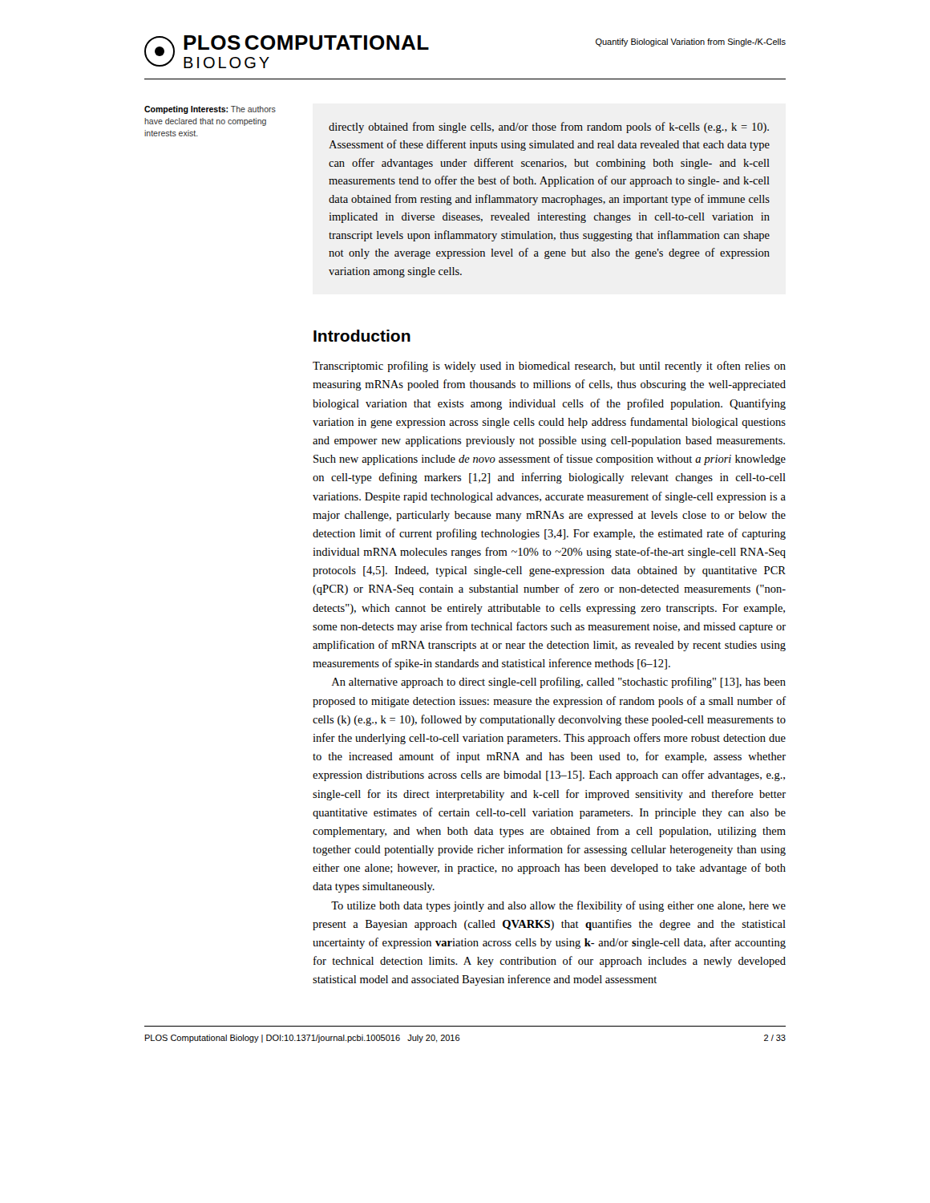PLOS COMPUTATIONAL BIOLOGY
Quantify Biological Variation from Single-/K-Cells
Competing Interests: The authors have declared that no competing interests exist.
directly obtained from single cells, and/or those from random pools of k-cells (e.g., k = 10). Assessment of these different inputs using simulated and real data revealed that each data type can offer advantages under different scenarios, but combining both single- and k-cell measurements tend to offer the best of both. Application of our approach to single- and k-cell data obtained from resting and inflammatory macrophages, an important type of immune cells implicated in diverse diseases, revealed interesting changes in cell-to-cell variation in transcript levels upon inflammatory stimulation, thus suggesting that inflammation can shape not only the average expression level of a gene but also the gene's degree of expression variation among single cells.
Introduction
Transcriptomic profiling is widely used in biomedical research, but until recently it often relies on measuring mRNAs pooled from thousands to millions of cells, thus obscuring the well-appreciated biological variation that exists among individual cells of the profiled population. Quantifying variation in gene expression across single cells could help address fundamental biological questions and empower new applications previously not possible using cell-population based measurements. Such new applications include de novo assessment of tissue composition without a priori knowledge on cell-type defining markers [1,2] and inferring biologically relevant changes in cell-to-cell variations. Despite rapid technological advances, accurate measurement of single-cell expression is a major challenge, particularly because many mRNAs are expressed at levels close to or below the detection limit of current profiling technologies [3,4]. For example, the estimated rate of capturing individual mRNA molecules ranges from ~10% to ~20% using state-of-the-art single-cell RNA-Seq protocols [4,5]. Indeed, typical single-cell gene-expression data obtained by quantitative PCR (qPCR) or RNA-Seq contain a substantial number of zero or non-detected measurements ("non-detects"), which cannot be entirely attributable to cells expressing zero transcripts. For example, some non-detects may arise from technical factors such as measurement noise, and missed capture or amplification of mRNA transcripts at or near the detection limit, as revealed by recent studies using measurements of spike-in standards and statistical inference methods [6–12].
An alternative approach to direct single-cell profiling, called "stochastic profiling" [13], has been proposed to mitigate detection issues: measure the expression of random pools of a small number of cells (k) (e.g., k = 10), followed by computationally deconvolving these pooled-cell measurements to infer the underlying cell-to-cell variation parameters. This approach offers more robust detection due to the increased amount of input mRNA and has been used to, for example, assess whether expression distributions across cells are bimodal [13–15]. Each approach can offer advantages, e.g., single-cell for its direct interpretability and k-cell for improved sensitivity and therefore better quantitative estimates of certain cell-to-cell variation parameters. In principle they can also be complementary, and when both data types are obtained from a cell population, utilizing them together could potentially provide richer information for assessing cellular heterogeneity than using either one alone; however, in practice, no approach has been developed to take advantage of both data types simultaneously.
To utilize both data types jointly and also allow the flexibility of using either one alone, here we present a Bayesian approach (called QVARKS) that quantifies the degree and the statistical uncertainty of expression variation across cells by using k- and/or single-cell data, after accounting for technical detection limits. A key contribution of our approach includes a newly developed statistical model and associated Bayesian inference and model assessment
PLOS Computational Biology | DOI:10.1371/journal.pcbi.1005016 July 20, 2016
2 / 33